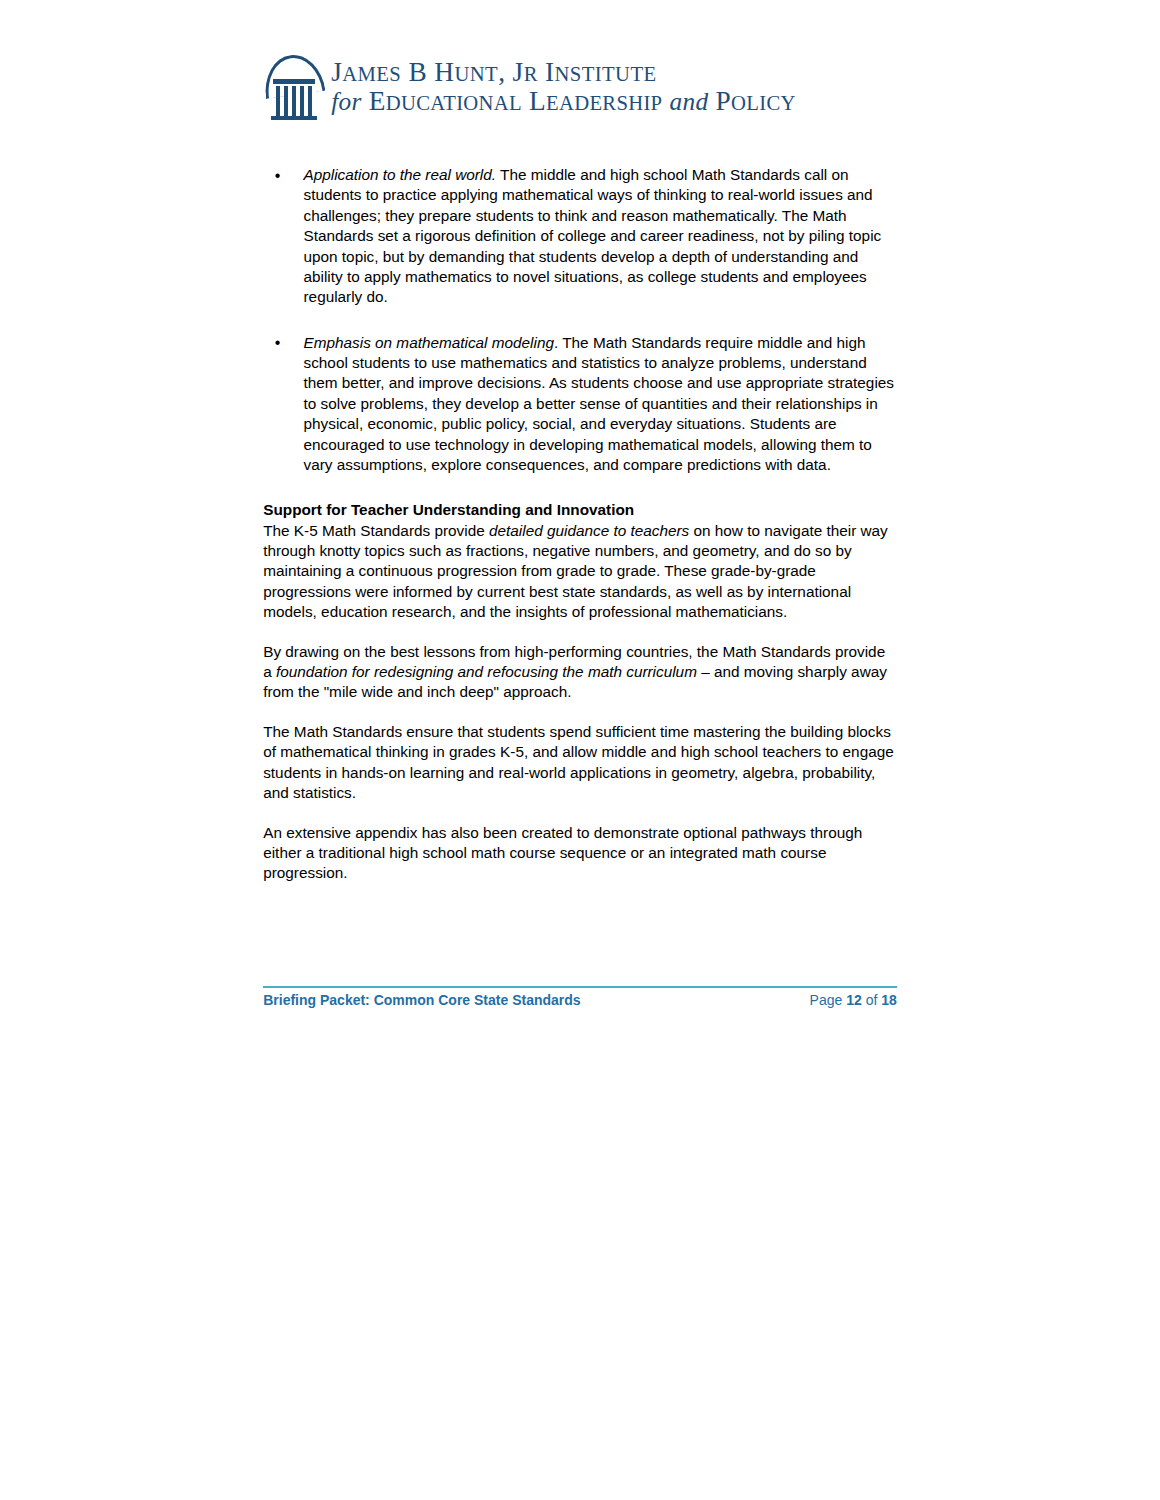JAMES B HUNT, JR INSTITUTE
for EDUCATIONAL LEADERSHIP and POLICY
Application to the real world. The middle and high school Math Standards call on students to practice applying mathematical ways of thinking to real-world issues and challenges; they prepare students to think and reason mathematically. The Math Standards set a rigorous definition of college and career readiness, not by piling topic upon topic, but by demanding that students develop a depth of understanding and ability to apply mathematics to novel situations, as college students and employees regularly do.
Emphasis on mathematical modeling. The Math Standards require middle and high school students to use mathematics and statistics to analyze problems, understand them better, and improve decisions. As students choose and use appropriate strategies to solve problems, they develop a better sense of quantities and their relationships in physical, economic, public policy, social, and everyday situations. Students are encouraged to use technology in developing mathematical models, allowing them to vary assumptions, explore consequences, and compare predictions with data.
Support for Teacher Understanding and Innovation
The K-5 Math Standards provide detailed guidance to teachers on how to navigate their way through knotty topics such as fractions, negative numbers, and geometry, and do so by maintaining a continuous progression from grade to grade. These grade-by-grade progressions were informed by current best state standards, as well as by international models, education research, and the insights of professional mathematicians.
By drawing on the best lessons from high-performing countries, the Math Standards provide a foundation for redesigning and refocusing the math curriculum – and moving sharply away from the "mile wide and inch deep" approach.
The Math Standards ensure that students spend sufficient time mastering the building blocks of mathematical thinking in grades K-5, and allow middle and high school teachers to engage students in hands-on learning and real-world applications in geometry, algebra, probability, and statistics.
An extensive appendix has also been created to demonstrate optional pathways through either a traditional high school math course sequence or an integrated math course progression.
Briefing Packet: Common Core State Standards
Page 12 of 18